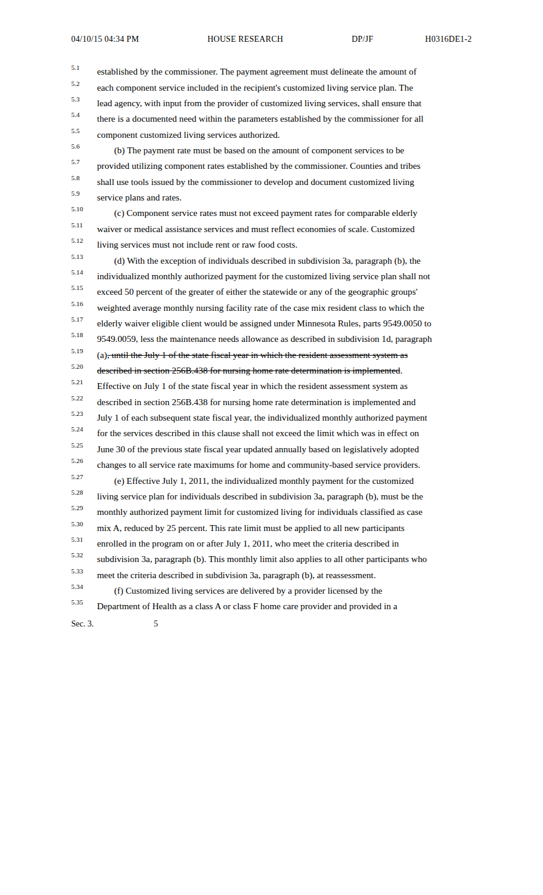04/10/15 04:34 PM
HOUSE RESEARCH
DP/JF H0316DE1-2
| 5.1 | established by the commissioner. The payment agreement must delineate the amount of |
| 5.2 | each component service included in the recipient's customized living service plan. The |
| 5.3 | lead agency, with input from the provider of customized living services, shall ensure that |
| 5.4 | there is a documented need within the parameters established by the commissioner for all |
| 5.5 | component customized living services authorized. |
| 5.6 | (b) The payment rate must be based on the amount of component services to be |
| 5.7 | provided utilizing component rates established by the commissioner. Counties and tribes |
| 5.8 | shall use tools issued by the commissioner to develop and document customized living |
| 5.9 | service plans and rates. |
| 5.10 | (c) Component service rates must not exceed payment rates for comparable elderly |
| 5.11 | waiver or medical assistance services and must reflect economies of scale. Customized |
| 5.12 | living services must not include rent or raw food costs. |
| 5.13 | (d) With the exception of individuals described in subdivision 3a, paragraph (b), the |
| 5.14 | individualized monthly authorized payment for the customized living service plan shall not |
| 5.15 | exceed 50 percent of the greater of either the statewide or any of the geographic groups' |
| 5.16 | weighted average monthly nursing facility rate of the case mix resident class to which the |
| 5.17 | elderly waiver eligible client would be assigned under Minnesota Rules, parts 9549.0050 to |
| 5.18 | 9549.0059, less the maintenance needs allowance as described in subdivision 1d, paragraph |
| 5.19 | (a) , until the July 1 of the state fiscal year in which the resident assessment system as |
| 5.20 | described in section 256B.438 for nursing home rate determination is implemented . |
| 5.21 | Effective on July 1 of the state fiscal year in which the resident assessment system as |
| 5.22 | described in section 256B.438 for nursing home rate determination is implemented and |
| 5.23 | July 1 of each subsequent state fiscal year, the individualized monthly authorized payment |
| 5.24 | for the services described in this clause shall not exceed the limit which was in effect on |
| 5.25 | June 30 of the previous state fiscal year updated annually based on legislatively adopted |
| 5.26 | changes to all service rate maximums for home and community-based service providers. |
| 5.27 | (e) Effective July 1, 2011, the individualized monthly payment for the customized |
| 5.28 | living service plan for individuals described in subdivision 3a, paragraph (b), must be the |
| 5.29 | monthly authorized payment limit for customized living for individuals classified as case |
| 5.30 | mix A, reduced by 25 percent. This rate limit must be applied to all new participants |
| 5.31 | enrolled in the program on or after July 1, 2011, who meet the criteria described in |
| 5.32 | subdivision 3a, paragraph (b). This monthly limit also applies to all other participants who |
| 5.33 | meet the criteria described in subdivision 3a, paragraph (b), at reassessment. |
| 5.34 | (f) Customized living services are delivered by a provider licensed by the |
| 5.35 | Department of Health as a class A or class F home care provider and provided in a |
Sec. 3. 5